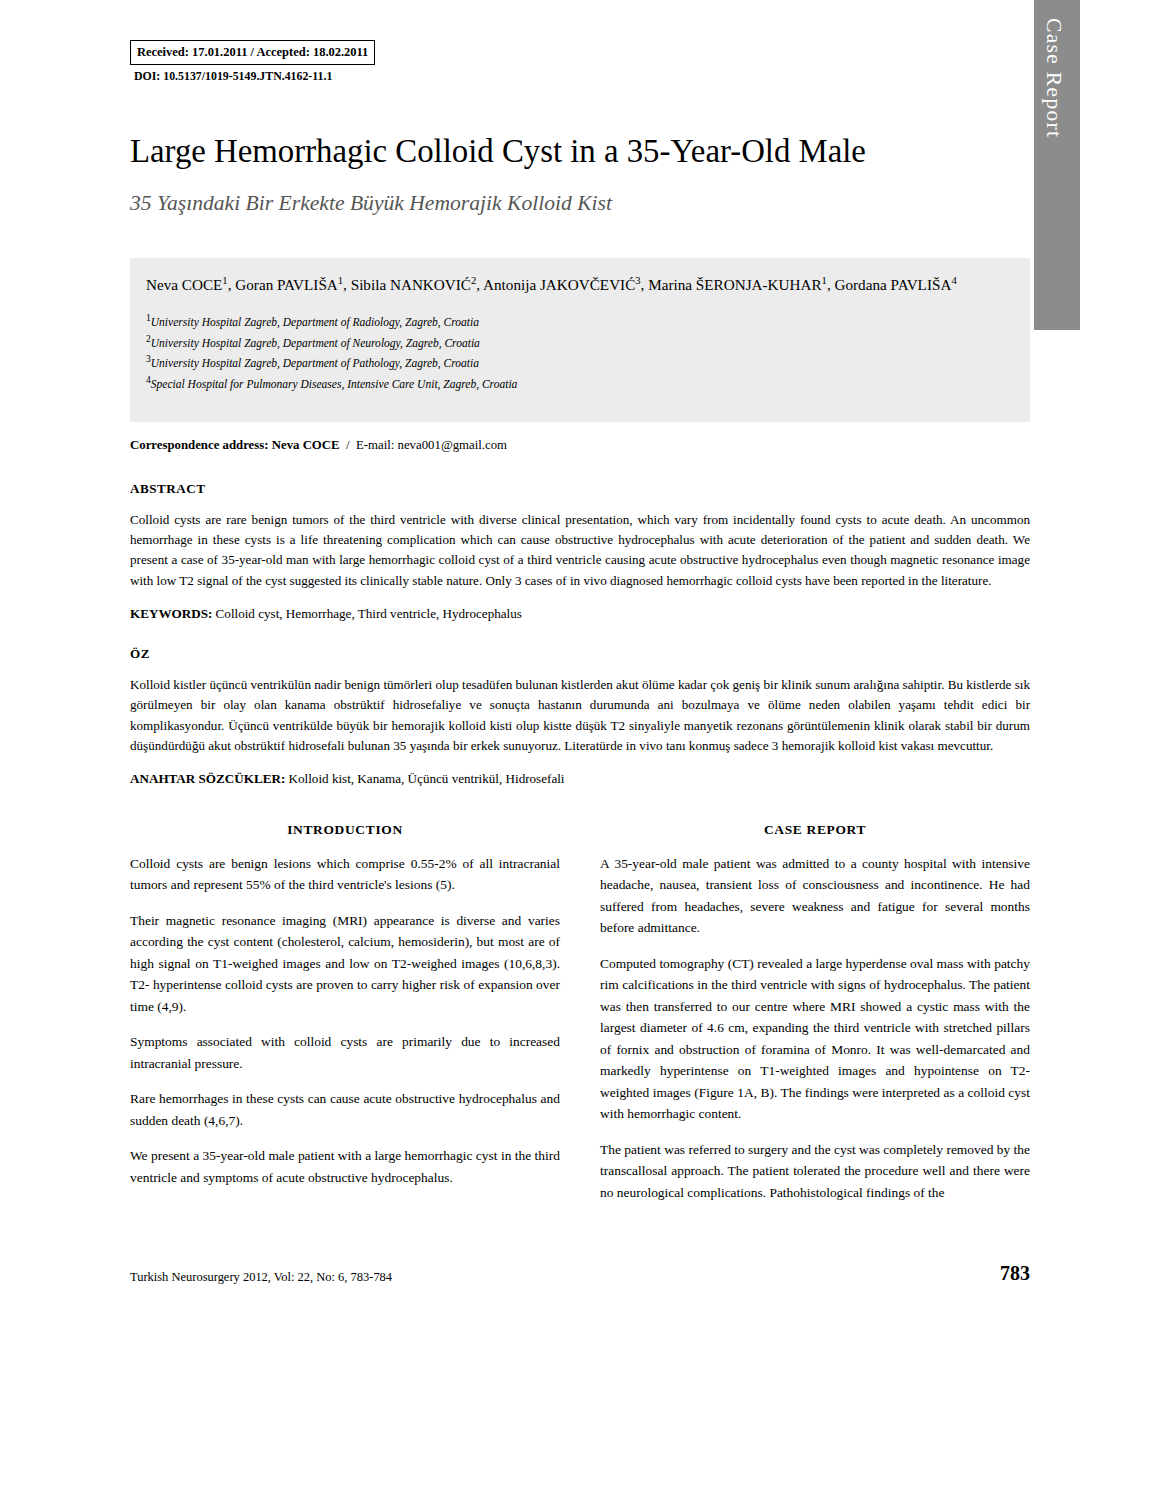Case Report
Received: 17.01.2011 / Accepted: 18.02.2011 DOI: 10.5137/1019-5149.JTN.4162-11.1
Large Hemorrhagic Colloid Cyst in a 35-Year-Old Male
35 Yaşındaki Bir Erkekte Büyük Hemorajik Kolloid Kist
Neva COCE1, Goran PAVLIŠA1, Sibila NANKOVIĆ2, Antonija JAKOVČEVIĆ3, Marina ŠERONJA-KUHAR1, Gordana PAVLIŠA4
1University Hospital Zagreb, Department of Radiology, Zagreb, Croatia
2University Hospital Zagreb, Department of Neurology, Zagreb, Croatia
3University Hospital Zagreb, Department of Pathology, Zagreb, Croatia
4Special Hospital for Pulmonary Diseases, Intensive Care Unit, Zagreb, Croatia
Correspondence address: Neva COCE / E-mail: neva001@gmail.com
ABSTRACT
Colloid cysts are rare benign tumors of the third ventricle with diverse clinical presentation, which vary from incidentally found cysts to acute death. An uncommon hemorrhage in these cysts is a life threatening complication which can cause obstructive hydrocephalus with acute deterioration of the patient and sudden death. We present a case of 35-year-old man with large hemorrhagic colloid cyst of a third ventricle causing acute obstructive hydrocephalus even though magnetic resonance image with low T2 signal of the cyst suggested its clinically stable nature. Only 3 cases of in vivo diagnosed hemorrhagic colloid cysts have been reported in the literature.
KEYWORDS: Colloid cyst, Hemorrhage, Third ventricle, Hydrocephalus
ÖZ
Kolloid kistler üçüncü ventrikülün nadir benign tümörleri olup tesadüfen bulunan kistlerden akut ölüme kadar çok geniş bir klinik sunum aralığına sahiptir. Bu kistlerde sık görülmeyen bir olay olan kanama obstrüktif hidrosefaliye ve sonuçta hastanın durumunda ani bozulmaya ve ölüme neden olabilen yaşamı tehdit edici bir komplikasyondur. Üçüncü ventrikülde büyük bir hemorajik kolloid kisti olup kistte düşük T2 sinyaliyle manyetik rezonans görüntülemenin klinik olarak stabil bir durum düşündürdüğü akut obstrüktif hidrosefali bulunan 35 yaşında bir erkek sunuyoruz. Literatürde in vivo tanı konmuş sadece 3 hemorajik kolloid kist vakası mevcuttur.
ANAHTAR SÖZCÜKLER: Kolloid kist, Kanama, Üçüncü ventrikül, Hidrosefali
INTRODUCTION
Colloid cysts are benign lesions which comprise 0.55-2% of all intracranial tumors and represent 55% of the third ventricle's lesions (5).
Their magnetic resonance imaging (MRI) appearance is diverse and varies according the cyst content (cholesterol, calcium, hemosiderin), but most are of high signal on T1-weighed images and low on T2-weighed images (10,6,8,3). T2- hyperintense colloid cysts are proven to carry higher risk of expansion over time (4,9).
Symptoms associated with colloid cysts are primarily due to increased intracranial pressure.
Rare hemorrhages in these cysts can cause acute obstructive hydrocephalus and sudden death (4,6,7).
We present a 35-year-old male patient with a large hemorrhagic cyst in the third ventricle and symptoms of acute obstructive hydrocephalus.
CASE REPORT
A 35-year-old male patient was admitted to a county hospital with intensive headache, nausea, transient loss of consciousness and incontinence. He had suffered from headaches, severe weakness and fatigue for several months before admittance.
Computed tomography (CT) revealed a large hyperdense oval mass with patchy rim calcifications in the third ventricle with signs of hydrocephalus. The patient was then transferred to our centre where MRI showed a cystic mass with the largest diameter of 4.6 cm, expanding the third ventricle with stretched pillars of fornix and obstruction of foramina of Monro. It was well-demarcated and markedly hyperintense on T1-weighted images and hypointense on T2-weighted images (Figure 1A, B). The findings were interpreted as a colloid cyst with hemorrhagic content.
The patient was referred to surgery and the cyst was completely removed by the transcallosal approach. The patient tolerated the procedure well and there were no neurological complications. Pathohistological findings of the
Turkish Neurosurgery 2012, Vol: 22, No: 6, 783-784
783